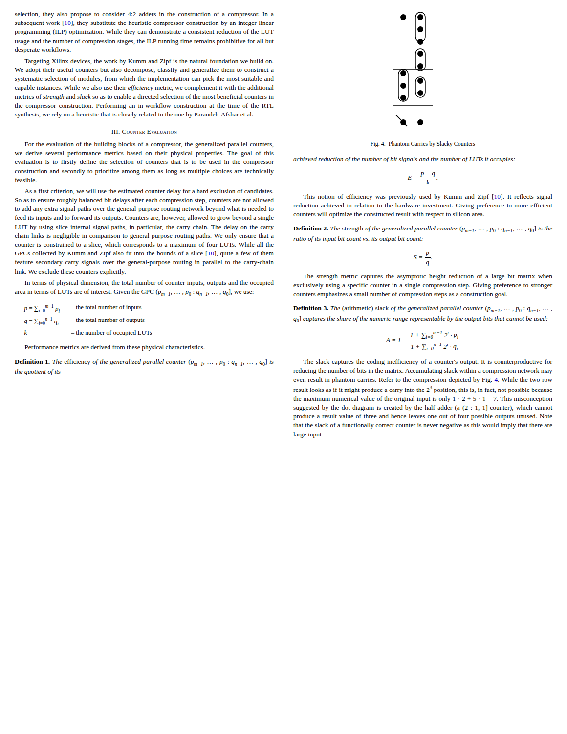selection, they also propose to consider 4:2 adders in the construction of a compressor. In a subsequent work [10], they substitute the heuristic compressor construction by an integer linear programming (ILP) optimization. While they can demonstrate a consistent reduction of the LUT usage and the number of compression stages, the ILP running time remains prohibitive for all but desperate workflows.
Targeting Xilinx devices, the work by Kumm and Zipf is the natural foundation we build on. We adopt their useful counters but also decompose, classify and generalize them to construct a systematic selection of modules, from which the implementation can pick the most suitable and capable instances. While we also use their efficiency metric, we complement it with the additional metrics of strength and slack so as to enable a directed selection of the most beneficial counters in the compressor construction. Performing an in-workflow construction at the time of the RTL synthesis, we rely on a heuristic that is closely related to the one by Parandeh-Afshar et al.
III. Counter Evaluation
For the evaluation of the building blocks of a compressor, the generalized parallel counters, we derive several performance metrics based on their physical properties. The goal of this evaluation is to firstly define the selection of counters that is to be used in the compressor construction and secondly to prioritize among them as long as multiple choices are technically feasible.
As a first criterion, we will use the estimated counter delay for a hard exclusion of candidates. So as to ensure roughly balanced bit delays after each compression step, counters are not allowed to add any extra signal paths over the general-purpose routing network beyond what is needed to feed its inputs and to forward its outputs. Counters are, however, allowed to grow beyond a single LUT by using slice internal signal paths, in particular, the carry chain. The delay on the carry chain links is negligible in comparison to general-purpose routing paths. We only ensure that a counter is constrained to a slice, which corresponds to a maximum of four LUTs. While all the GPCs collected by Kumm and Zipf also fit into the bounds of a slice [10], quite a few of them feature secondary carry signals over the general-purpose routing in parallel to the carry-chain link. We exclude these counters explicitly.
In terms of physical dimension, the total number of counter inputs, outputs and the occupied area in terms of LUTs are of interest. Given the GPC (pm−1, … , p0 : qn−1, … , q0], we use:
| p = ∑ i =0 m −1 p i | – the total number of inputs |
| q = ∑ i =0 n −1 q i | – the total number of outputs |
| k | – the number of occupied LUTs |
Performance metrics are derived from these physical characteristics.
Definition 1. The efficiency of the generalized parallel counter (pm−1, … , p0 : qn−1, … , q0] is the quotient of its
Fig. 4. Phantom Carries by Slacky Counters
achieved reduction of the number of bit signals and the number of LUTs it occupies:
E = p − q k.
This notion of efficiency was previously used by Kumm and Zipf [10]. It reflects signal reduction achieved in relation to the hardware investment. Giving preference to more efficient counters will optimize the constructed result with respect to silicon area.
Definition 2. The strength of the generalized parallel counter (pm−1, … , p0 : qn−1, … , q0] is the ratio of its input bit count vs. its output bit count:
S = pq.
The strength metric captures the asymptotic height reduction of a large bit matrix when exclusively using a specific counter in a single compression step. Giving preference to stronger counters emphasizes a small number of compression steps as a construction goal.
Definition 3. The (arithmetic) slack of the generalized parallel counter (pm−1, … , p0 : qn−1, … , q0] captures the share of the numeric range representable by the output bits that cannot be used:
A = 1 − 1 + ∑i=0m−1 2i · pi 1 + ∑i=0n−1 2i · qi
The slack captures the coding inefficiency of a counter's output. It is counterproductive for reducing the number of bits in the matrix. Accumulating slack within a compression network may even result in phantom carries. Refer to the compression depicted by Fig. 4. While the two-row result looks as if it might produce a carry into the 23 position, this is, in fact, not possible because the maximum numerical value of the original input is only 1 · 2 + 5 · 1 = 7. This misconception suggested by the dot diagram is created by the half adder (a (2 : 1, 1]-counter), which cannot produce a result value of three and hence leaves one out of four possible outputs unused. Note that the slack of a functionally correct counter is never negative as this would imply that there are large input